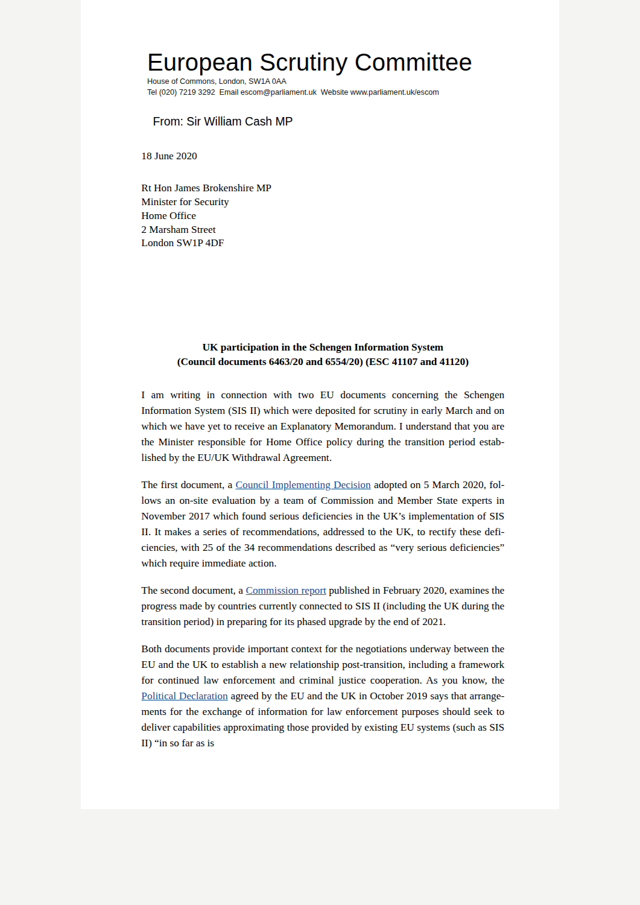European Scrutiny Committee
House of Commons, London, SW1A 0AA
Tel (020) 7219 3292 Email escom@parliament.uk Website www.parliament.uk/escom
From: Sir William Cash MP
18 June 2020
Rt Hon James Brokenshire MP
Minister for Security
Home Office
2 Marsham Street
London SW1P 4DF
UK participation in the Schengen Information System
(Council documents 6463/20 and 6554/20) (ESC 41107 and 41120)
I am writing in connection with two EU documents concerning the Schengen Information System (SIS II) which were deposited for scrutiny in early March and on which we have yet to receive an Explanatory Memorandum. I understand that you are the Minister responsible for Home Office policy during the transition period established by the EU/UK Withdrawal Agreement.
The first document, a Council Implementing Decision adopted on 5 March 2020, follows an on-site evaluation by a team of Commission and Member State experts in November 2017 which found serious deficiencies in the UK’s implementation of SIS II. It makes a series of recommendations, addressed to the UK, to rectify these deficiencies, with 25 of the 34 recommendations described as “very serious deficiencies” which require immediate action.
The second document, a Commission report published in February 2020, examines the progress made by countries currently connected to SIS II (including the UK during the transition period) in preparing for its phased upgrade by the end of 2021.
Both documents provide important context for the negotiations underway between the EU and the UK to establish a new relationship post-transition, including a framework for continued law enforcement and criminal justice cooperation. As you know, the Political Declaration agreed by the EU and the UK in October 2019 says that arrangements for the exchange of information for law enforcement purposes should seek to deliver capabilities approximating those provided by existing EU systems (such as SIS II) “in so far as is